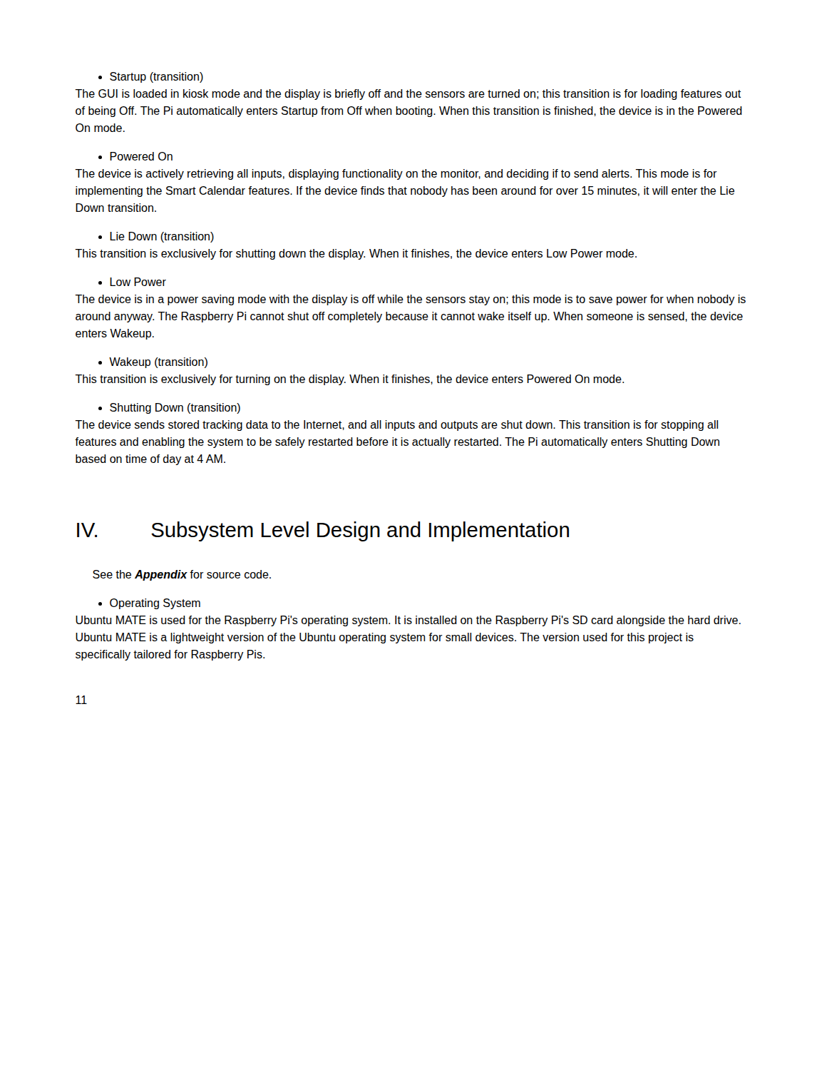Startup (transition)
The GUI is loaded in kiosk mode and the display is briefly off and the sensors are turned on; this transition is for loading features out of being Off. The Pi automatically enters Startup from Off when booting. When this transition is finished, the device is in the Powered On mode.
Powered On
The device is actively retrieving all inputs, displaying functionality on the monitor, and deciding if to send alerts. This mode is for implementing the Smart Calendar features. If the device finds that nobody has been around for over 15 minutes, it will enter the Lie Down transition.
Lie Down (transition)
This transition is exclusively for shutting down the display. When it finishes, the device enters Low Power mode.
Low Power
The device is in a power saving mode with the display is off while the sensors stay on; this mode is to save power for when nobody is around anyway. The Raspberry Pi cannot shut off completely because it cannot wake itself up. When someone is sensed, the device enters Wakeup.
Wakeup (transition)
This transition is exclusively for turning on the display. When it finishes, the device enters Powered On mode.
Shutting Down (transition)
The device sends stored tracking data to the Internet, and all inputs and outputs are shut down. This transition is for stopping all features and enabling the system to be safely restarted before it is actually restarted. The Pi automatically enters Shutting Down based on time of day at 4 AM.
IV. Subsystem Level Design and Implementation
See the Appendix for source code.
Operating System
Ubuntu MATE is used for the Raspberry Pi's operating system. It is installed on the Raspberry Pi's SD card alongside the hard drive. Ubuntu MATE is a lightweight version of the Ubuntu operating system for small devices. The version used for this project is specifically tailored for Raspberry Pis.
11